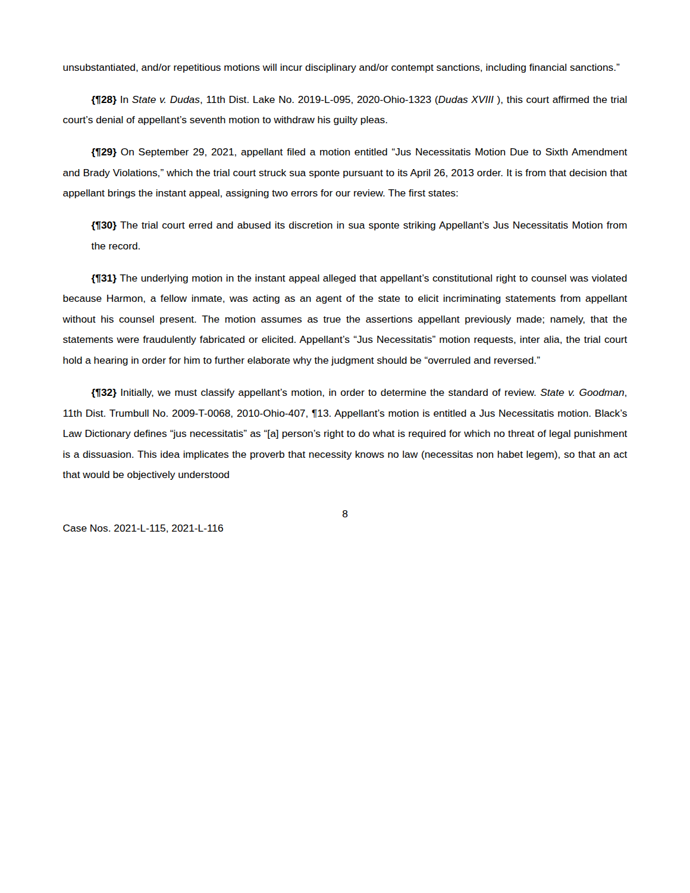unsubstantiated, and/or repetitious motions will incur disciplinary and/or contempt sanctions, including financial sanctions.”
{¶28} In State v. Dudas, 11th Dist. Lake No. 2019-L-095, 2020-Ohio-1323 (Dudas XVIII ), this court affirmed the trial court’s denial of appellant’s seventh motion to withdraw his guilty pleas.
{¶29} On September 29, 2021, appellant filed a motion entitled “Jus Necessitatis Motion Due to Sixth Amendment and Brady Violations,” which the trial court struck sua sponte pursuant to its April 26, 2013 order. It is from that decision that appellant brings the instant appeal, assigning two errors for our review. The first states:
{¶30} The trial court erred and abused its discretion in sua sponte striking Appellant’s Jus Necessitatis Motion from the record.
{¶31} The underlying motion in the instant appeal alleged that appellant’s constitutional right to counsel was violated because Harmon, a fellow inmate, was acting as an agent of the state to elicit incriminating statements from appellant without his counsel present. The motion assumes as true the assertions appellant previously made; namely, that the statements were fraudulently fabricated or elicited. Appellant’s “Jus Necessitatis” motion requests, inter alia, the trial court hold a hearing in order for him to further elaborate why the judgment should be “overruled and reversed.”
{¶32} Initially, we must classify appellant’s motion, in order to determine the standard of review. State v. Goodman, 11th Dist. Trumbull No. 2009-T-0068, 2010-Ohio-407, ¶13. Appellant’s motion is entitled a Jus Necessitatis motion. Black’s Law Dictionary defines “jus necessitatis” as “[a] person’s right to do what is required for which no threat of legal punishment is a dissuasion. This idea implicates the proverb that necessity knows no law (necessitas non habet legem), so that an act that would be objectively understood
8
Case Nos. 2021-L-115, 2021-L-116